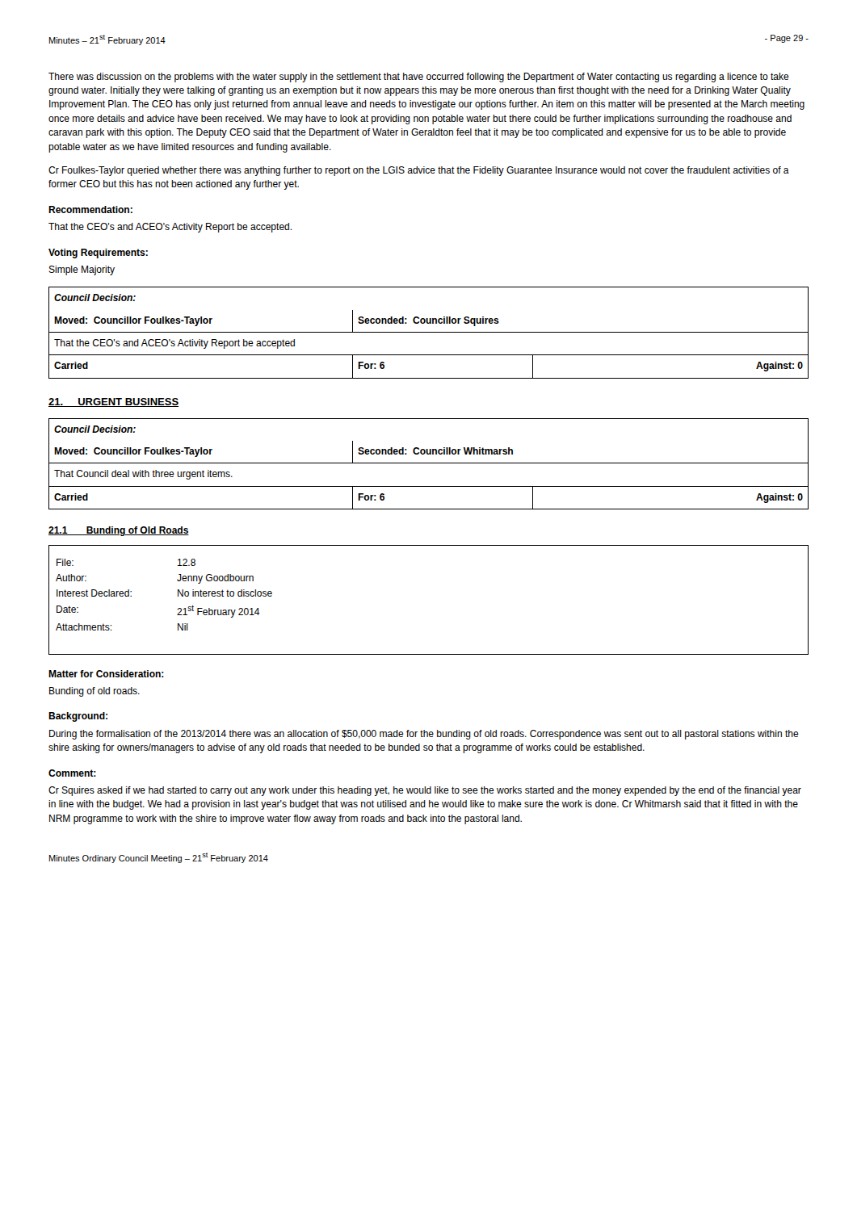Minutes – 21st February 2014
- Page 29 -
There was discussion on the problems with the water supply in the settlement that have occurred following the Department of Water contacting us regarding a licence to take ground water. Initially they were talking of granting us an exemption but it now appears this may be more onerous than first thought with the need for a Drinking Water Quality Improvement Plan. The CEO has only just returned from annual leave and needs to investigate our options further. An item on this matter will be presented at the March meeting once more details and advice have been received. We may have to look at providing non potable water but there could be further implications surrounding the roadhouse and caravan park with this option. The Deputy CEO said that the Department of Water in Geraldton feel that it may be too complicated and expensive for us to be able to provide potable water as we have limited resources and funding available.
Cr Foulkes-Taylor queried whether there was anything further to report on the LGIS advice that the Fidelity Guarantee Insurance would not cover the fraudulent activities of a former CEO but this has not been actioned any further yet.
Recommendation:
That the CEO's and ACEO's Activity Report be accepted.
Voting Requirements:
Simple Majority
| Council Decision: |
| Moved: Councillor Foulkes-Taylor | Seconded: Councillor Squires |
| That the CEO's and ACEO's Activity Report be accepted |
| Carried | For: 6 | Against: 0 |
21. URGENT BUSINESS
| Council Decision: |
| Moved: Councillor Foulkes-Taylor | Seconded: Councillor Whitmarsh |
| That Council deal with three urgent items. |
| Carried | For: 6 | Against: 0 |
21.1 Bunding of Old Roads
| File: | 12.8 |
| Author: | Jenny Goodbourn |
| Interest Declared: | No interest to disclose |
| Date: | 21 st February 2014 |
| Attachments: | Nil |
Matter for Consideration:
Bunding of old roads.
Background:
During the formalisation of the 2013/2014 there was an allocation of $50,000 made for the bunding of old roads. Correspondence was sent out to all pastoral stations within the shire asking for owners/managers to advise of any old roads that needed to be bunded so that a programme of works could be established.
Comment:
Cr Squires asked if we had started to carry out any work under this heading yet, he would like to see the works started and the money expended by the end of the financial year in line with the budget. We had a provision in last year's budget that was not utilised and he would like to make sure the work is done. Cr Whitmarsh said that it fitted in with the NRM programme to work with the shire to improve water flow away from roads and back into the pastoral land.
Minutes Ordinary Council Meeting – 21st February 2014